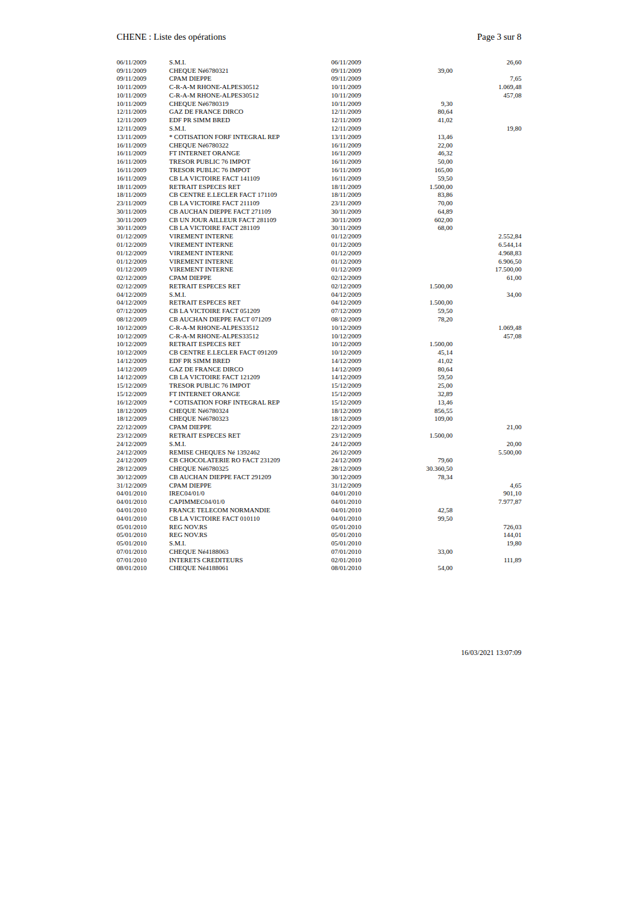CHENE : Liste des opérations
Page 3 sur 8
| 06/11/2009 | S.M.I. | 06/11/2009 | | 26,60 |
| 09/11/2009 | CHEQUE Né6780321 | 09/11/2009 | 39,00 | |
| 09/11/2009 | CPAM DIEPPE | 09/11/2009 | | 7,65 |
| 10/11/2009 | C-R-A-M RHONE-ALPES30512 | 10/11/2009 | | 1.069,48 |
| 10/11/2009 | C-R-A-M RHONE-ALPES30512 | 10/11/2009 | | 457,08 |
| 10/11/2009 | CHEQUE Né6780319 | 10/11/2009 | 9,30 | |
| 12/11/2009 | GAZ DE FRANCE DIRCO | 12/11/2009 | 80,64 | |
| 12/11/2009 | EDF PR SIMM BRED | 12/11/2009 | 41,02 | |
| 12/11/2009 | S.M.I. | 12/11/2009 | | 19,80 |
| 13/11/2009 | * COTISATION FORF INTEGRAL REP | 13/11/2009 | 13,46 | |
| 16/11/2009 | CHEQUE Né6780322 | 16/11/2009 | 22,00 | |
| 16/11/2009 | FT INTERNET ORANGE | 16/11/2009 | 46,32 | |
| 16/11/2009 | TRESOR PUBLIC 76 IMPOT | 16/11/2009 | 50,00 | |
| 16/11/2009 | TRESOR PUBLIC 76 IMPOT | 16/11/2009 | 165,00 | |
| 16/11/2009 | CB LA VICTOIRE FACT 141109 | 16/11/2009 | 59,50 | |
| 18/11/2009 | RETRAIT ESPECES RET | 18/11/2009 | 1.500,00 | |
| 18/11/2009 | CB CENTRE E.LECLER FACT 171109 | 18/11/2009 | 83,86 | |
| 23/11/2009 | CB LA VICTOIRE FACT 211109 | 23/11/2009 | 70,00 | |
| 30/11/2009 | CB AUCHAN DIEPPE FACT 271109 | 30/11/2009 | 64,89 | |
| 30/11/2009 | CB UN JOUR AILLEUR FACT 281109 | 30/11/2009 | 602,00 | |
| 30/11/2009 | CB LA VICTOIRE FACT 281109 | 30/11/2009 | 68,00 | |
| 01/12/2009 | VIREMENT INTERNE | 01/12/2009 | | 2.552,84 |
| 01/12/2009 | VIREMENT INTERNE | 01/12/2009 | | 6.544,14 |
| 01/12/2009 | VIREMENT INTERNE | 01/12/2009 | | 4.968,83 |
| 01/12/2009 | VIREMENT INTERNE | 01/12/2009 | | 6.906,50 |
| 01/12/2009 | VIREMENT INTERNE | 01/12/2009 | | 17.500,00 |
| 02/12/2009 | CPAM DIEPPE | 02/12/2009 | | 61,00 |
| 02/12/2009 | RETRAIT ESPECES RET | 02/12/2009 | 1.500,00 | |
| 04/12/2009 | S.M.I. | 04/12/2009 | | 34,00 |
| 04/12/2009 | RETRAIT ESPECES RET | 04/12/2009 | 1.500,00 | |
| 07/12/2009 | CB LA VICTOIRE FACT 051209 | 07/12/2009 | 59,50 | |
| 08/12/2009 | CB AUCHAN DIEPPE FACT 071209 | 08/12/2009 | 78,20 | |
| 10/12/2009 | C-R-A-M RHONE-ALPES33512 | 10/12/2009 | | 1.069,48 |
| 10/12/2009 | C-R-A-M RHONE-ALPES33512 | 10/12/2009 | | 457,08 |
| 10/12/2009 | RETRAIT ESPECES RET | 10/12/2009 | 1.500,00 | |
| 10/12/2009 | CB CENTRE E.LECLER FACT 091209 | 10/12/2009 | 45,14 | |
| 14/12/2009 | EDF PR SIMM BRED | 14/12/2009 | 41,02 | |
| 14/12/2009 | GAZ DE FRANCE DIRCO | 14/12/2009 | 80,64 | |
| 14/12/2009 | CB LA VICTOIRE FACT 121209 | 14/12/2009 | 59,50 | |
| 15/12/2009 | TRESOR PUBLIC 76 IMPOT | 15/12/2009 | 25,00 | |
| 15/12/2009 | FT INTERNET ORANGE | 15/12/2009 | 32,89 | |
| 16/12/2009 | * COTISATION FORF INTEGRAL REP | 15/12/2009 | 13,46 | |
| 18/12/2009 | CHEQUE Né6780324 | 18/12/2009 | 856,55 | |
| 18/12/2009 | CHEQUE Né6780323 | 18/12/2009 | 109,00 | |
| 22/12/2009 | CPAM DIEPPE | 22/12/2009 | | 21,00 |
| 23/12/2009 | RETRAIT ESPECES RET | 23/12/2009 | 1.500,00 | |
| 24/12/2009 | S.M.I. | 24/12/2009 | | 20,00 |
| 24/12/2009 | REMISE CHEQUES Né 1392462 | 26/12/2009 | | 5.500,00 |
| 24/12/2009 | CB CHOCOLATERIE RO FACT 231209 | 24/12/2009 | 79,60 | |
| 28/12/2009 | CHEQUE Né6780325 | 28/12/2009 | 30.360,50 | |
| 30/12/2009 | CB AUCHAN DIEPPE FACT 291209 | 30/12/2009 | 78,34 | |
| 31/12/2009 | CPAM DIEPPE | 31/12/2009 | | 4,65 |
| 04/01/2010 | IREC04/01/0 | 04/01/2010 | | 901,10 |
| 04/01/2010 | CAPIMMEC04/01/0 | 04/01/2010 | | 7.977,87 |
| 04/01/2010 | FRANCE TELECOM NORMANDIE | 04/01/2010 | 42,58 | |
| 04/01/2010 | CB LA VICTOIRE FACT 010110 | 04/01/2010 | 99,50 | |
| 05/01/2010 | REG NOV.RS | 05/01/2010 | | 726,03 |
| 05/01/2010 | REG NOV.RS | 05/01/2010 | | 144,01 |
| 05/01/2010 | S.M.I. | 05/01/2010 | | 19,80 |
| 07/01/2010 | CHEQUE Né4188063 | 07/01/2010 | 33,00 | |
| 07/01/2010 | INTERETS CREDITEURS | 02/01/2010 | | 111,89 |
| 08/01/2010 | CHEQUE Né4188061 | 08/01/2010 | 54,00 | |
16/03/2021 13:07:09